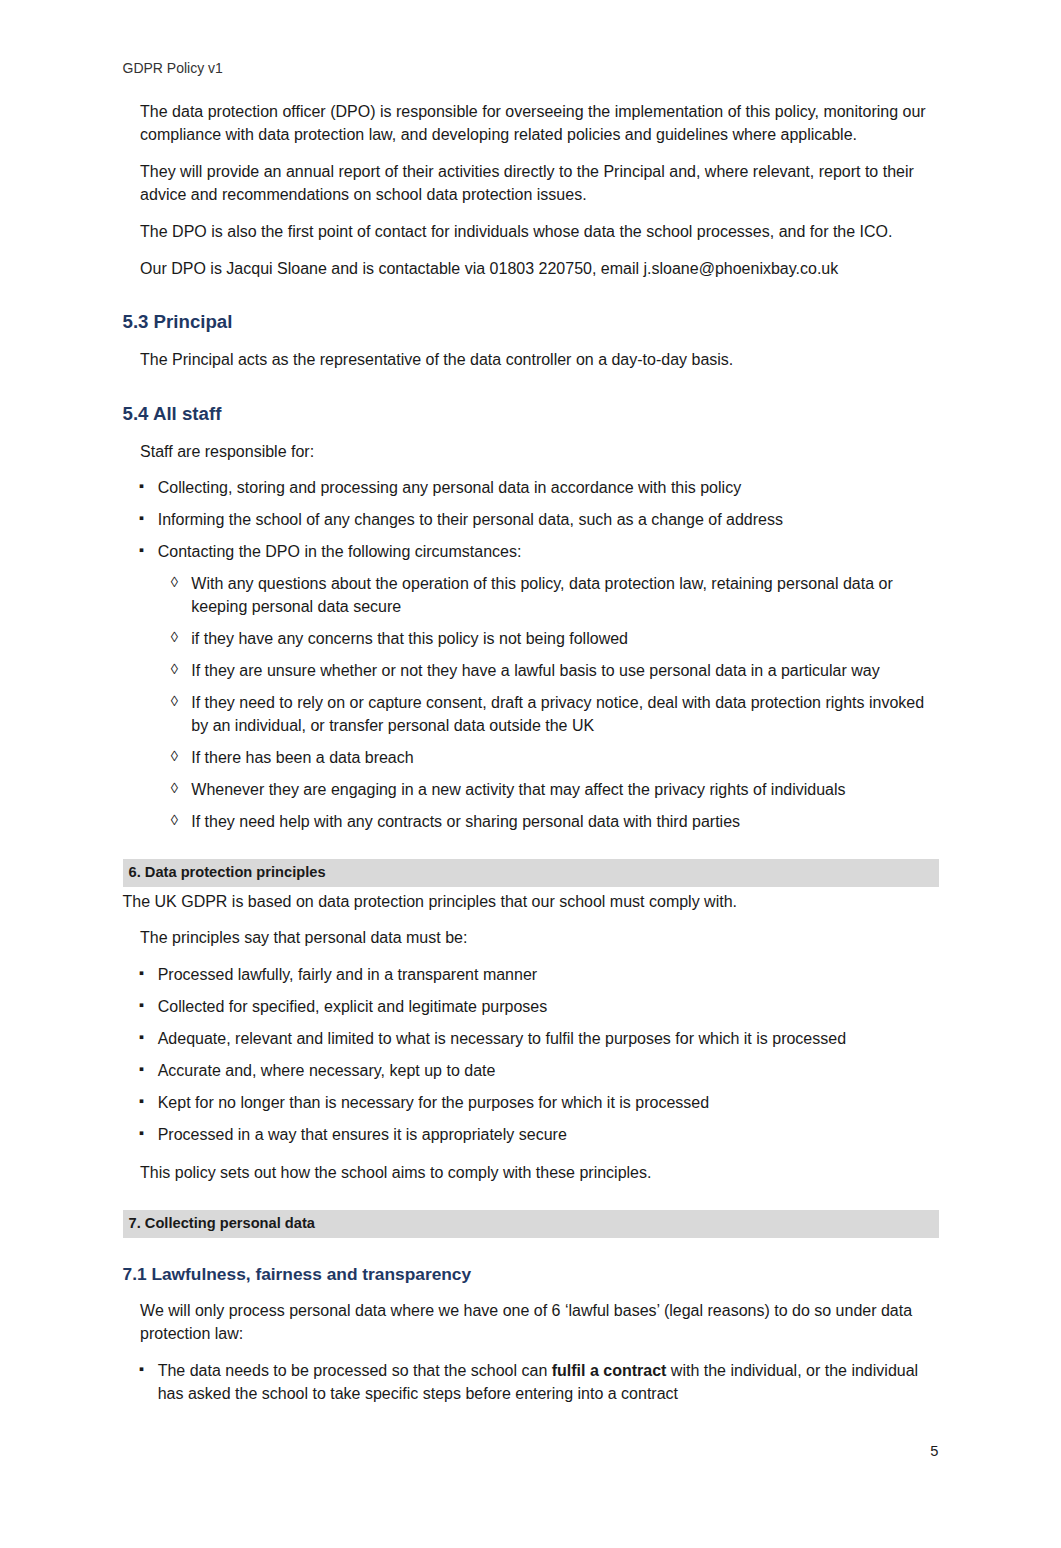GDPR Policy v1
The data protection officer (DPO) is responsible for overseeing the implementation of this policy, monitoring our compliance with data protection law, and developing related policies and guidelines where applicable.
They will provide an annual report of their activities directly to the Principal and, where relevant, report to their advice and recommendations on school data protection issues.
The DPO is also the first point of contact for individuals whose data the school processes, and for the ICO.
Our DPO is Jacqui Sloane and is contactable via 01803 220750, email j.sloane@phoenixbay.co.uk
5.3 Principal
The Principal acts as the representative of the data controller on a day-to-day basis.
5.4 All staff
Staff are responsible for:
Collecting, storing and processing any personal data in accordance with this policy
Informing the school of any changes to their personal data, such as a change of address
Contacting the DPO in the following circumstances:
With any questions about the operation of this policy, data protection law, retaining personal data or keeping personal data secure
if they have any concerns that this policy is not being followed
If they are unsure whether or not they have a lawful basis to use personal data in a particular way
If they need to rely on or capture consent, draft a privacy notice, deal with data protection rights invoked by an individual, or transfer personal data outside the UK
If there has been a data breach
Whenever they are engaging in a new activity that may affect the privacy rights of individuals
If they need help with any contracts or sharing personal data with third parties
6. Data protection principles
The UK GDPR is based on data protection principles that our school must comply with.
The principles say that personal data must be:
Processed lawfully, fairly and in a transparent manner
Collected for specified, explicit and legitimate purposes
Adequate, relevant and limited to what is necessary to fulfil the purposes for which it is processed
Accurate and, where necessary, kept up to date
Kept for no longer than is necessary for the purposes for which it is processed
Processed in a way that ensures it is appropriately secure
This policy sets out how the school aims to comply with these principles.
7. Collecting personal data
7.1 Lawfulness, fairness and transparency
We will only process personal data where we have one of 6 ‘lawful bases’ (legal reasons) to do so under data protection law:
The data needs to be processed so that the school can fulfil a contract with the individual, or the individual has asked the school to take specific steps before entering into a contract
5